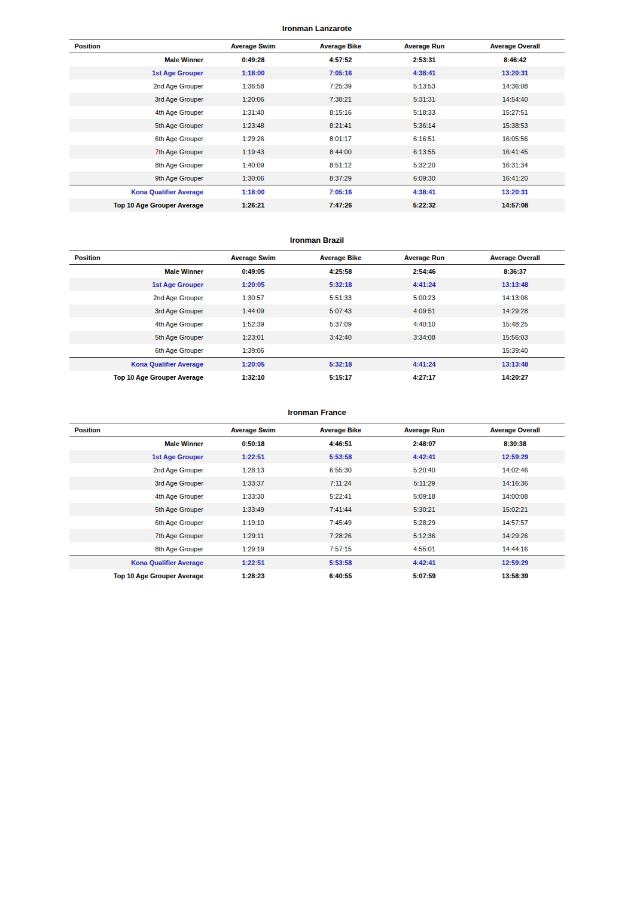Ironman Lanzarote
| Position | Average Swim | Average Bike | Average Run | Average Overall |
| --- | --- | --- | --- | --- |
| Male Winner | 0:49:28 | 4:57:52 | 2:53:31 | 8:46:42 |
| 1st Age Grouper | 1:18:00 | 7:05:16 | 4:38:41 | 13:20:31 |
| 2nd Age Grouper | 1:36:58 | 7:25:39 | 5:13:53 | 14:36:08 |
| 3rd Age Grouper | 1:20:06 | 7:38:21 | 5:31:31 | 14:54:40 |
| 4th Age Grouper | 1:31:40 | 8:15:16 | 5:18:33 | 15:27:51 |
| 5th Age Grouper | 1:23:48 | 8:21:41 | 5:36:14 | 15:38:53 |
| 6th Age Grouper | 1:29:26 | 8:01:17 | 6:16:51 | 16:05:56 |
| 7th Age Grouper | 1:19:43 | 8:44:00 | 6:13:55 | 16:41:45 |
| 8th Age Grouper | 1:40:09 | 8:51:12 | 5:32:20 | 16:31:34 |
| 9th Age Grouper | 1:30:06 | 8:37:29 | 6:09:30 | 16:41:20 |
| Kona Qualifier Average | 1:18:00 | 7:05:16 | 4:38:41 | 13:20:31 |
| Top 10 Age Grouper Average | 1:26:21 | 7:47:26 | 5:22:32 | 14:57:08 |
Ironman Brazil
| Position | Average Swim | Average Bike | Average Run | Average Overall |
| --- | --- | --- | --- | --- |
| Male Winner | 0:49:05 | 4:25:58 | 2:54:46 | 8:36:37 |
| 1st Age Grouper | 1:20:05 | 5:32:18 | 4:41:24 | 13:13:48 |
| 2nd Age Grouper | 1:30:57 | 5:51:33 | 5:00:23 | 14:13:06 |
| 3rd Age Grouper | 1:44:09 | 5:07:43 | 4:09:51 | 14:29:28 |
| 4th Age Grouper | 1:52:39 | 5:37:09 | 4:40:10 | 15:48:25 |
| 5th Age Grouper | 1:23:01 | 3:42:40 | 3:34:08 | 15:56:03 |
| 6th Age Grouper | 1:39:06 | | | 15:39:40 |
| Kona Qualifier Average | 1:20:05 | 5:32:18 | 4:41:24 | 13:13:48 |
| Top 10 Age Grouper Average | 1:32:10 | 5:15:17 | 4:27:17 | 14:20:27 |
Ironman France
| Position | Average Swim | Average Bike | Average Run | Average Overall |
| --- | --- | --- | --- | --- |
| Male Winner | 0:50:18 | 4:46:51 | 2:48:07 | 8:30:38 |
| 1st Age Grouper | 1:22:51 | 5:53:58 | 4:42:41 | 12:59:29 |
| 2nd Age Grouper | 1:28:13 | 6:55:30 | 5:20:40 | 14:02:46 |
| 3rd Age Grouper | 1:33:37 | 7:11:24 | 5:11:29 | 14:16:36 |
| 4th Age Grouper | 1:33:30 | 5:22:41 | 5:09:18 | 14:00:08 |
| 5th Age Grouper | 1:33:49 | 7:41:44 | 5:30:21 | 15:02:21 |
| 6th Age Grouper | 1:19:10 | 7:45:49 | 5:28:29 | 14:57:57 |
| 7th Age Grouper | 1:29:11 | 7:28:26 | 5:12:36 | 14:29:26 |
| 8th Age Grouper | 1:29:19 | 7:57:15 | 4:55:01 | 14:44:16 |
| Kona Qualifier Average | 1:22:51 | 5:53:58 | 4:42:41 | 12:59:29 |
| Top 10 Age Grouper Average | 1:28:23 | 6:40:55 | 5:07:59 | 13:58:39 |